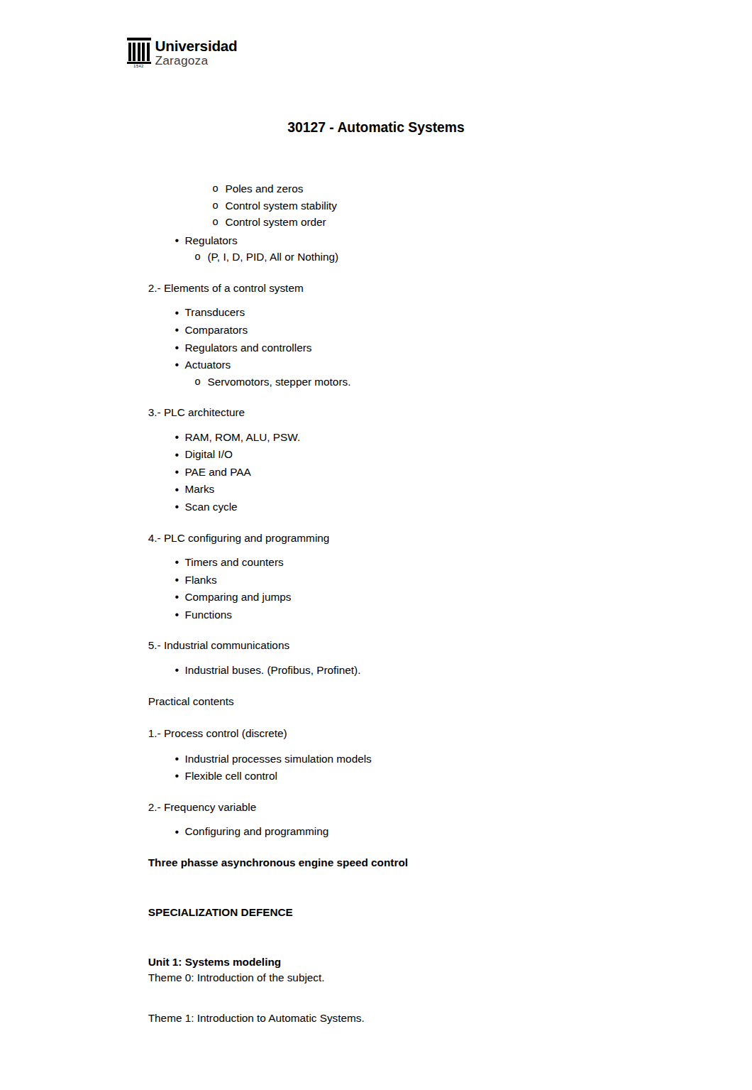1542
Universidad
Zaragoza
30127 - Automatic Systems
Poles and zeros
Control system stability
Control system order
Regulators
(P, I, D, PID, All or Nothing)
2.- Elements of a control system
Transducers
Comparators
Regulators and controllers
Actuators
Servomotors, stepper motors.
3.- PLC architecture
RAM, ROM, ALU, PSW.
Digital I/O
PAE and PAA
Marks
Scan cycle
4.- PLC configuring and programming
Timers and counters
Flanks
Comparing and jumps
Functions
5.- Industrial communications
Industrial buses. (Profibus, Profinet).
Practical contents
1.- Process control (discrete)
Industrial processes simulation models
Flexible cell control
2.- Frequency variable
Configuring and programming
Three phasse asynchronous engine speed control
SPECIALIZATION DEFENCE
Unit 1: Systems modeling
Theme 0: Introduction of the subject.
Theme 1: Introduction to Automatic Systems.